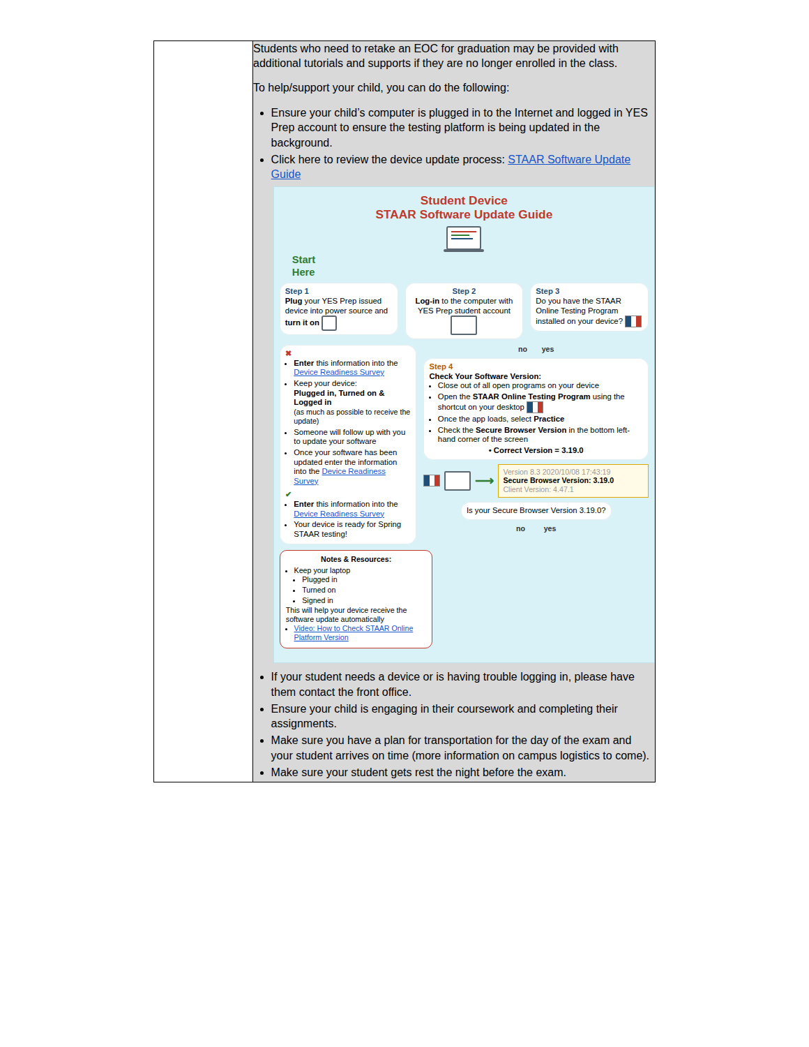| | Students who need to retake an EOC for graduation may be provided with additional tutorials and supports if they are no longer enrolled in the class. To help/support your child, you can do the following: Ensure your child’s computer is plugged in to the Internet and logged in YES Prep account to ensure the testing platform is being updated in the background. Click here to review the device update process: STAAR Software Update Guide Student Device STAAR Software Update Guide Start Here Step 1 Plug your YES Prep issued device into power source and turn it on Step 2 Log-in to the computer with YES Prep student account Step 3 Do you have the STAAR Online Testing Program installed on your device? ✖ Enter this information into the Device Readiness Survey Keep your device: Plugged in, Turned on & Logged in (as much as possible to receive the update) Someone will follow up with you to update your software Once your software has been updated enter the information into the Device Readiness Survey ✔ Enter this information into the Device Readiness Survey Your device is ready for Spring STAAR testing! no yes Step 4 Check Your Software Version: Close out of all open programs on your device Open the STAAR Online Testing Program using the shortcut on your desktop Once the app loads, select Practice Check the Secure Browser Version in the bottom left-hand corner of the screen • Correct Version = 3.19.0 ⟶ Version 8.3 2020/10/08 17:43:19 Secure Browser Version: 3.19.0 Client Version: 4.47.1 Is your Secure Browser Version 3.19.0? no yes Notes & Resources: Keep your laptop Plugged in Turned on Signed in This will help your device receive the software update automatically Video: How to Check STAAR Online Platform Version If your student needs a device or is having trouble logging in, please have them contact the front office. Ensure your child is engaging in their coursework and completing their assignments. Make sure you have a plan for transportation for the day of the exam and your student arrives on time (more information on campus logistics to come). Make sure your student gets rest the night before the exam. |